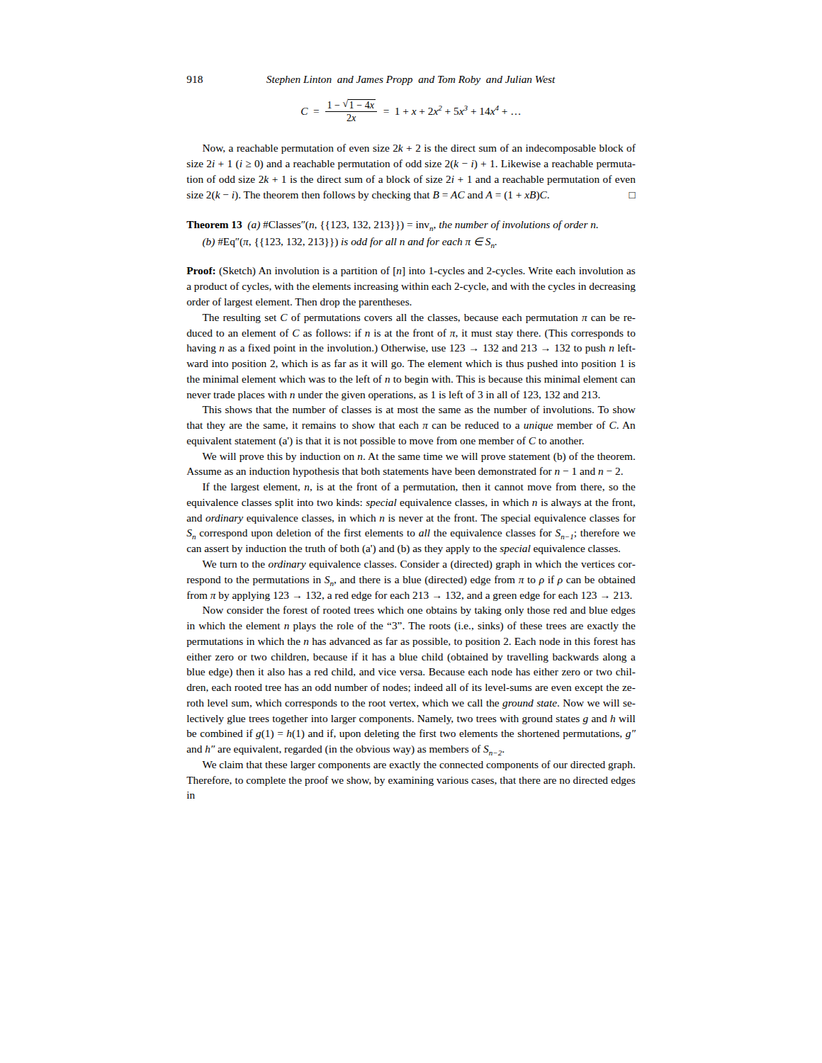918 Stephen Linton and James Propp and Tom Roby and Julian West
| C | = | 1 − 1 − 4 x 2 x | = | 1 + x + 2 x 2 + 5 x 3 + 14 x 4 + … |
Now, a reachable permutation of even size 2k + 2 is the direct sum of an indecomposable block of size 2i + 1 (i ≥ 0) and a reachable permutation of odd size 2(k − i) + 1. Likewise a reachable permutation of odd size 2k + 1 is the direct sum of a block of size 2i + 1 and a reachable permutation of even size 2(k − i). The theorem then follows by checking that B = AC and A = (1 + xB)C.□
Theorem 13 (a) #Classes″(n, {{123, 132, 213}}) = invn, the number of involutions of order n. (b) #Eq″(π, {{123, 132, 213}}) is odd for all n and for each π ∈ Sn.
Proof: (Sketch) An involution is a partition of [n] into 1-cycles and 2-cycles. Write each involution as a product of cycles, with the elements increasing within each 2-cycle, and with the cycles in decreasing order of largest element. Then drop the parentheses.
The resulting set C of permutations covers all the classes, because each permutation π can be reduced to an element of C as follows: if n is at the front of π, it must stay there. (This corresponds to having n as a fixed point in the involution.) Otherwise, use 123 → 132 and 213 → 132 to push n leftward into position 2, which is as far as it will go. The element which is thus pushed into position 1 is the minimal element which was to the left of n to begin with. This is because this minimal element can never trade places with n under the given operations, as 1 is left of 3 in all of 123, 132 and 213.
This shows that the number of classes is at most the same as the number of involutions. To show that they are the same, it remains to show that each π can be reduced to a unique member of C. An equivalent statement (a') is that it is not possible to move from one member of C to another.
We will prove this by induction on n. At the same time we will prove statement (b) of the theorem. Assume as an induction hypothesis that both statements have been demonstrated for n − 1 and n − 2.
If the largest element, n, is at the front of a permutation, then it cannot move from there, so the equivalence classes split into two kinds: special equivalence classes, in which n is always at the front, and ordinary equivalence classes, in which n is never at the front. The special equivalence classes for Sn correspond upon deletion of the first elements to all the equivalence classes for Sn−1; therefore we can assert by induction the truth of both (a') and (b) as they apply to the special equivalence classes.
We turn to the ordinary equivalence classes. Consider a (directed) graph in which the vertices correspond to the permutations in Sn, and there is a blue (directed) edge from π to ρ if ρ can be obtained from π by applying 123 → 132, a red edge for each 213 → 132, and a green edge for each 123 → 213.
Now consider the forest of rooted trees which one obtains by taking only those red and blue edges in which the element n plays the role of the “3”. The roots (i.e., sinks) of these trees are exactly the permutations in which the n has advanced as far as possible, to position 2. Each node in this forest has either zero or two children, because if it has a blue child (obtained by travelling backwards along a blue edge) then it also has a red child, and vice versa. Because each node has either zero or two children, each rooted tree has an odd number of nodes; indeed all of its level-sums are even except the zeroth level sum, which corresponds to the root vertex, which we call the ground state. Now we will selectively glue trees together into larger components. Namely, two trees with ground states g and h will be combined if g(1) = h(1) and if, upon deleting the first two elements the shortened permutations, g″ and h″ are equivalent, regarded (in the obvious way) as members of Sn−2.
We claim that these larger components are exactly the connected components of our directed graph. Therefore, to complete the proof we show, by examining various cases, that there are no directed edges in